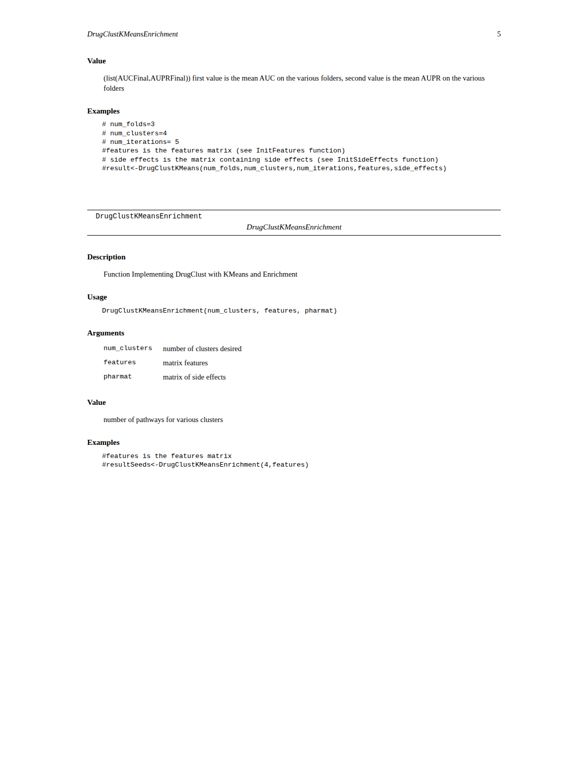DrugClustKMeansEnrichment 5
Value
(list(AUCFinal,AUPRFinal)) first value is the mean AUC on the various folders, second value is the mean AUPR on the various folders
Examples
# num_folds=3
# num_clusters=4
# num_iterations= 5
#features is the features matrix (see InitFeatures function)
# side effects is the matrix containing side effects (see InitSideEffects function)
#result<-DrugClustKMeans(num_folds,num_clusters,num_iterations,features,side_effects)
DrugClustKMeansEnrichment
DrugClustKMeansEnrichment
Description
Function Implementing DrugClust with KMeans and Enrichment
Usage
DrugClustKMeansEnrichment(num_clusters, features, pharmat)
Arguments
| num_clusters | number of clusters desired |
| features | matrix features |
| pharmat | matrix of side effects |
Value
number of pathways for various clusters
Examples
#features is the features matrix
#resultSeeds<-DrugClustKMeansEnrichment(4,features)